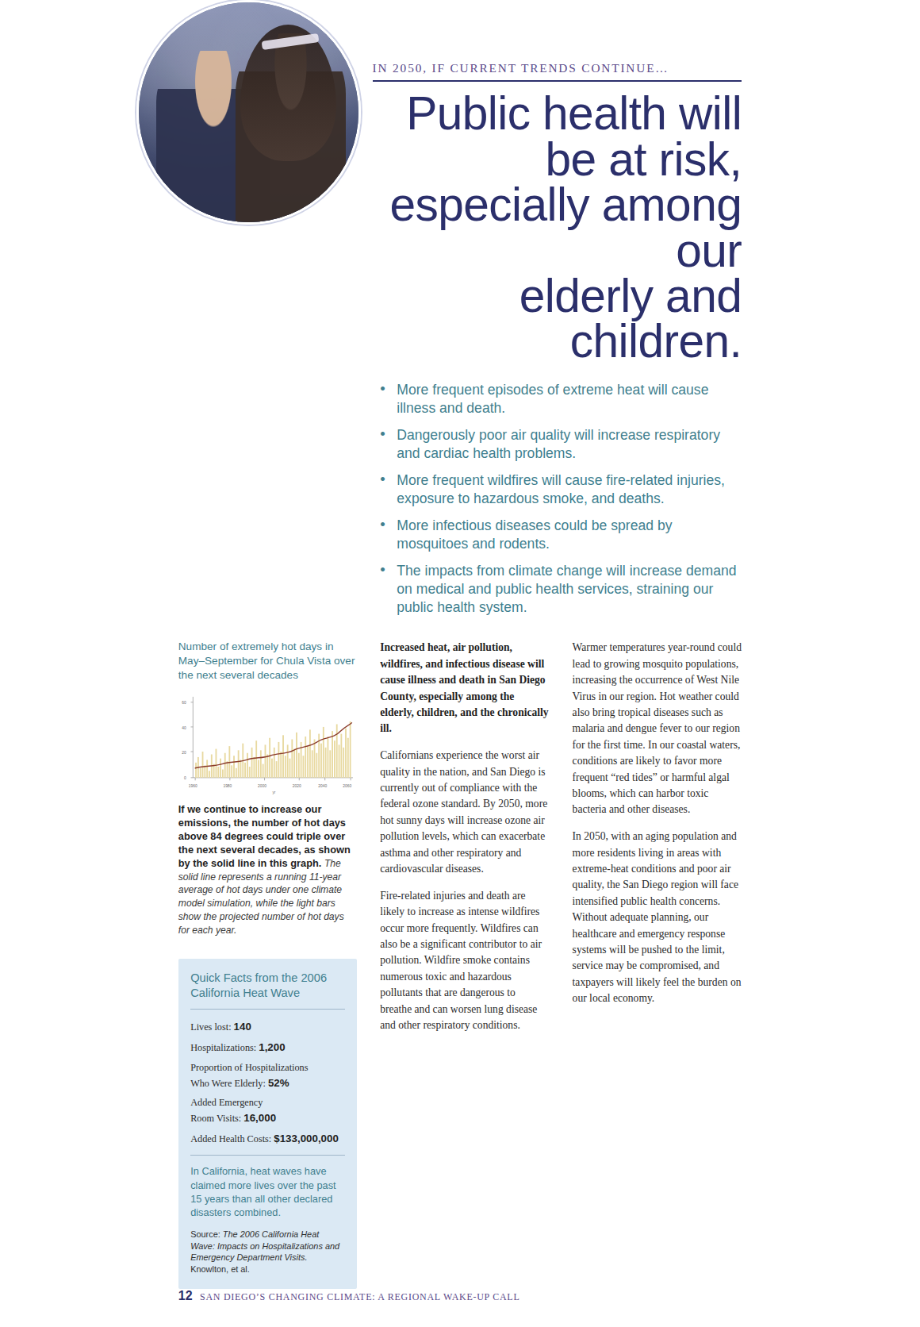In 2050, if current trends continue…
Public health will be at risk,
especially among our
elderly and children.
More frequent episodes of extreme heat will cause illness and death.
Dangerously poor air quality will increase respiratory and cardiac health problems.
More frequent wildfires will cause fire-related injuries, exposure to hazardous smoke, and deaths.
More infectious diseases could be spread by mosquitoes and rodents.
The impacts from climate change will increase demand on medical and public health services, straining our public health system.
Number of extremely hot days in May–September for Chula Vista over the next several decades
60 40 20 0 1960 1980 2000 2020 2040 2060 yr
If we continue to increase our emissions, the number of hot days above 84 degrees could triple over the next several decades, as shown by the solid line in this graph. The solid line represents a running 11-year average of hot days under one climate model simulation, while the light bars show the projected number of hot days for each year.
Quick Facts from the 2006
California Heat Wave
Lives lost: 140
Hospitalizations: 1,200
Proportion of Hospitalizations
Who Were Elderly: 52%
Added Emergency
Room Visits: 16,000
Added Health Costs: $133,000,000
In California, heat waves have claimed more lives over the past 15 years than all other declared disasters combined.
Source: The 2006 California Heat Wave: Impacts on Hospitalizations and Emergency Department Visits. Knowlton, et al.
Increased heat, air pollution, wildfires, and infectious disease will cause illness and death in San Diego County, especially among the elderly, children, and the chronically ill.
Californians experience the worst air quality in the nation, and San Diego is currently out of compliance with the federal ozone standard. By 2050, more hot sunny days will increase ozone air pollution levels, which can exacerbate asthma and other respiratory and cardiovascular diseases.
Fire-related injuries and death are likely to increase as intense wildfires occur more frequently. Wildfires can also be a significant contributor to air pollution. Wildfire smoke contains numerous toxic and hazardous pollutants that are dangerous to breathe and can worsen lung disease and other respiratory conditions.
Warmer temperatures year-round could lead to growing mosquito populations, increasing the occurrence of West Nile Virus in our region. Hot weather could also bring tropical diseases such as malaria and dengue fever to our region for the first time. In our coastal waters, conditions are likely to favor more frequent “red tides” or harmful algal blooms, which can harbor toxic bacteria and other diseases.
In 2050, with an aging population and more residents living in areas with extreme-heat conditions and poor air quality, the San Diego region will face intensified public health concerns. Without adequate planning, our healthcare and emergency response systems will be pushed to the limit, service may be compromised, and taxpayers will likely feel the burden on our local economy.
12 San Diego’s Changing Climate: A Regional Wake-Up Call